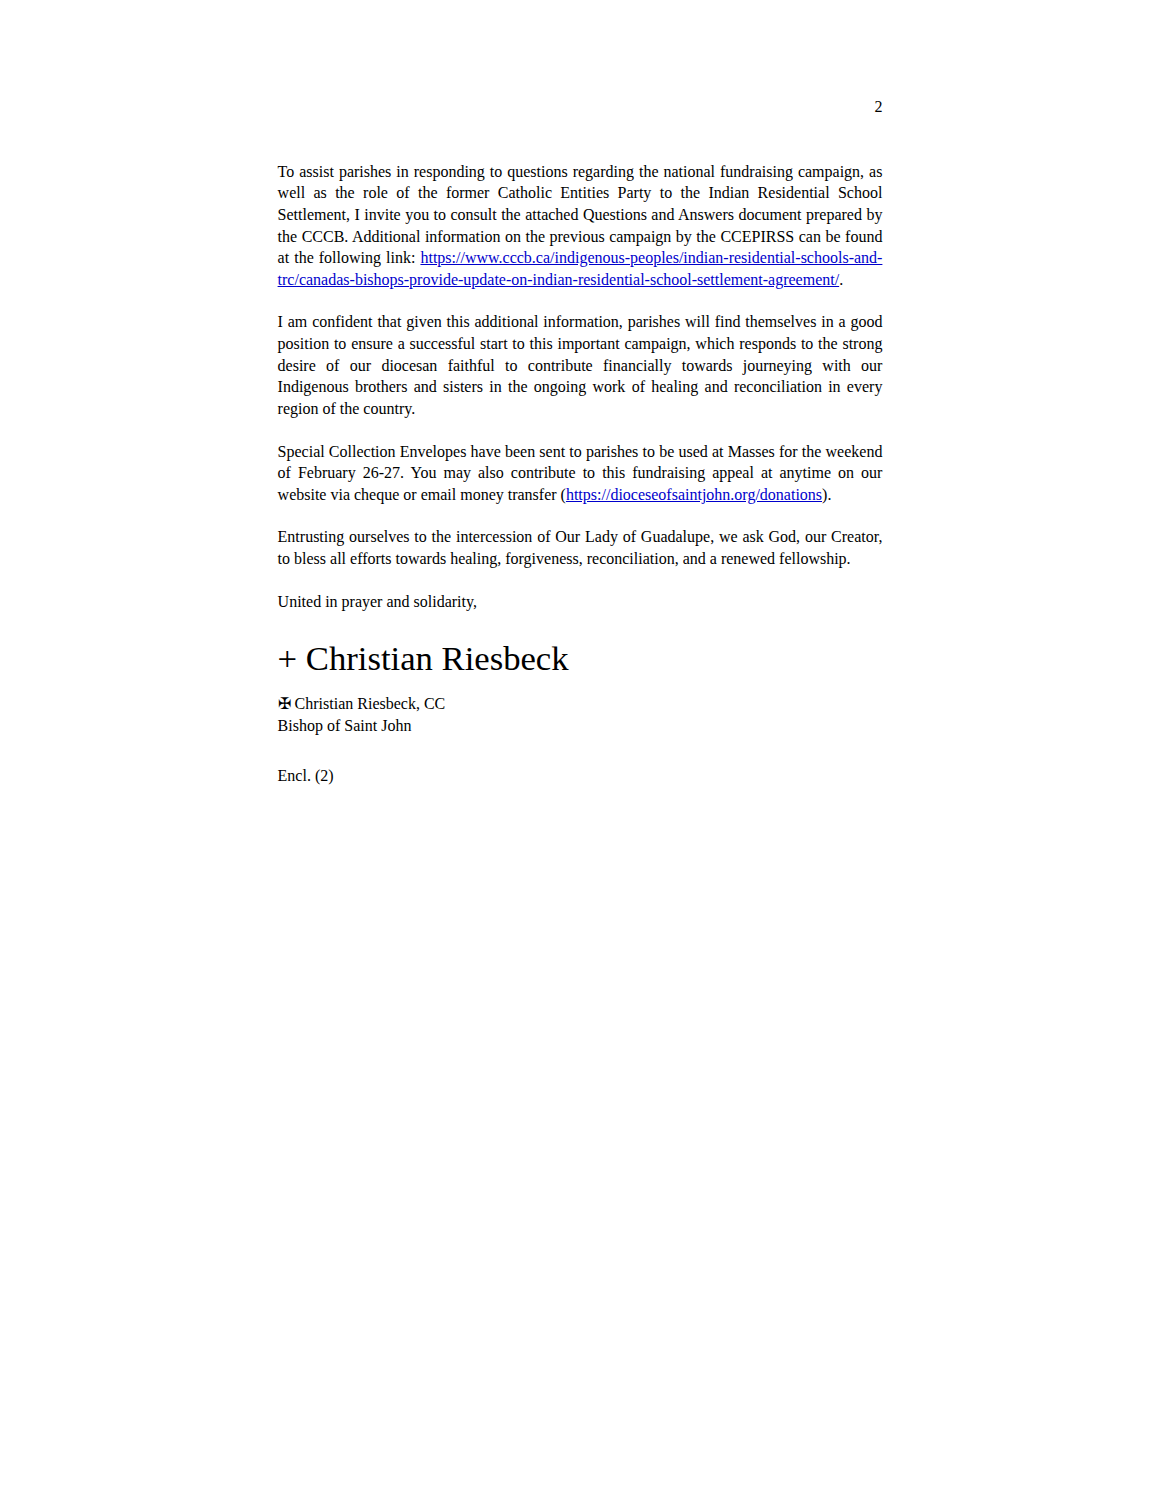2
To assist parishes in responding to questions regarding the national fundraising campaign, as well as the role of the former Catholic Entities Party to the Indian Residential School Settlement, I invite you to consult the attached Questions and Answers document prepared by the CCCB. Additional information on the previous campaign by the CCEPIRSS can be found at the following link: https://www.cccb.ca/indigenous-peoples/indian-residential-schools-and-trc/canadas-bishops-provide-update-on-indian-residential-school-settlement-agreement/.
I am confident that given this additional information, parishes will find themselves in a good position to ensure a successful start to this important campaign, which responds to the strong desire of our diocesan faithful to contribute financially towards journeying with our Indigenous brothers and sisters in the ongoing work of healing and reconciliation in every region of the country.
Special Collection Envelopes have been sent to parishes to be used at Masses for the weekend of February 26-27. You may also contribute to this fundraising appeal at anytime on our website via cheque or email money transfer (https://dioceseofsaintjohn.org/donations).
Entrusting ourselves to the intercession of Our Lady of Guadalupe, we ask God, our Creator, to bless all efforts towards healing, forgiveness, reconciliation, and a renewed fellowship.
United in prayer and solidarity,
+ Christian Riesbeck
✠ Christian Riesbeck, CC
Bishop of Saint John
Encl. (2)